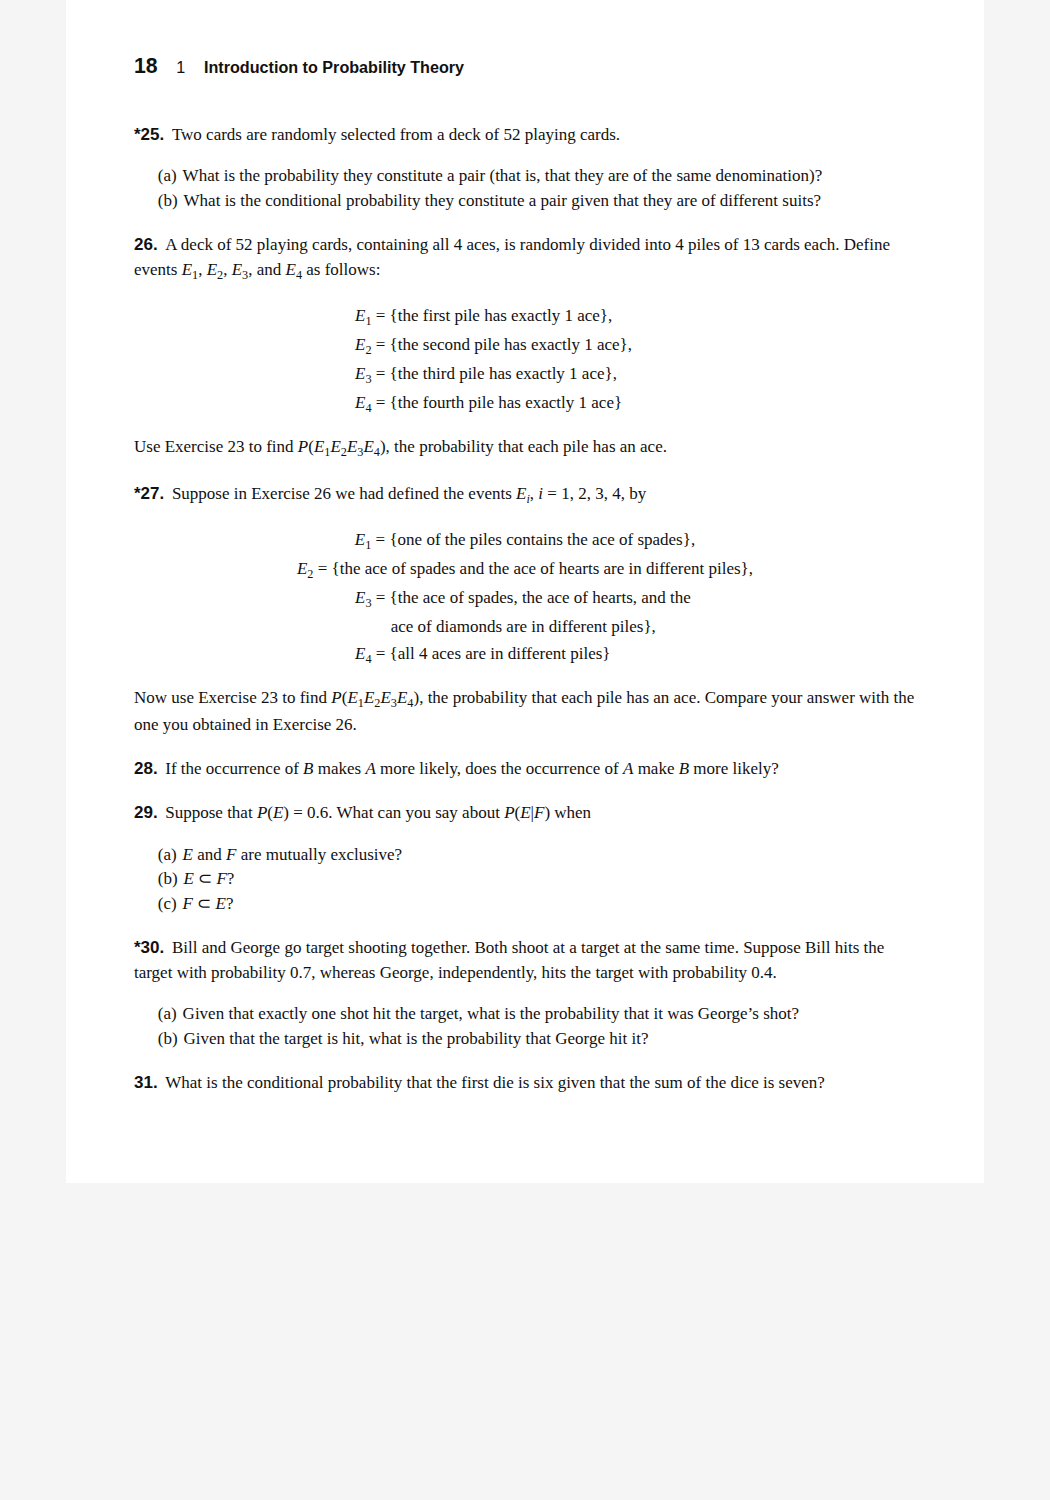18 1 Introduction to Probability Theory
*25. Two cards are randomly selected from a deck of 52 playing cards.
(a) What is the probability they constitute a pair (that is, that they are of the same denomination)?
(b) What is the conditional probability they constitute a pair given that they are of different suits?
26. A deck of 52 playing cards, containing all 4 aces, is randomly divided into 4 piles of 13 cards each. Define events E1, E2, E3, and E4 as follows:
E1 = {the first pile has exactly 1 ace}, E2 = {the second pile has exactly 1 ace}, E3 = {the third pile has exactly 1 ace}, E4 = {the fourth pile has exactly 1 ace}
Use Exercise 23 to find P(E1E2E3E4), the probability that each pile has an ace.
*27. Suppose in Exercise 26 we had defined the events Ei, i = 1, 2, 3, 4, by
E1 = {one of the piles contains the ace of spades}, E2 = {the ace of spades and the ace of hearts are in different piles}, E3 = {the ace of spades, the ace of hearts, and the ace of diamonds are in different piles}, E4 = {all 4 aces are in different piles}
Now use Exercise 23 to find P(E1E2E3E4), the probability that each pile has an ace. Compare your answer with the one you obtained in Exercise 26.
28. If the occurrence of B makes A more likely, does the occurrence of A make B more likely?
29. Suppose that P(E) = 0.6. What can you say about P(E|F) when
(a) E and F are mutually exclusive?
(b) E ⊂ F?
(c) F ⊂ E?
*30. Bill and George go target shooting together. Both shoot at a target at the same time. Suppose Bill hits the target with probability 0.7, whereas George, independently, hits the target with probability 0.4.
(a) Given that exactly one shot hit the target, what is the probability that it was George’s shot?
(b) Given that the target is hit, what is the probability that George hit it?
31. What is the conditional probability that the first die is six given that the sum of the dice is seven?